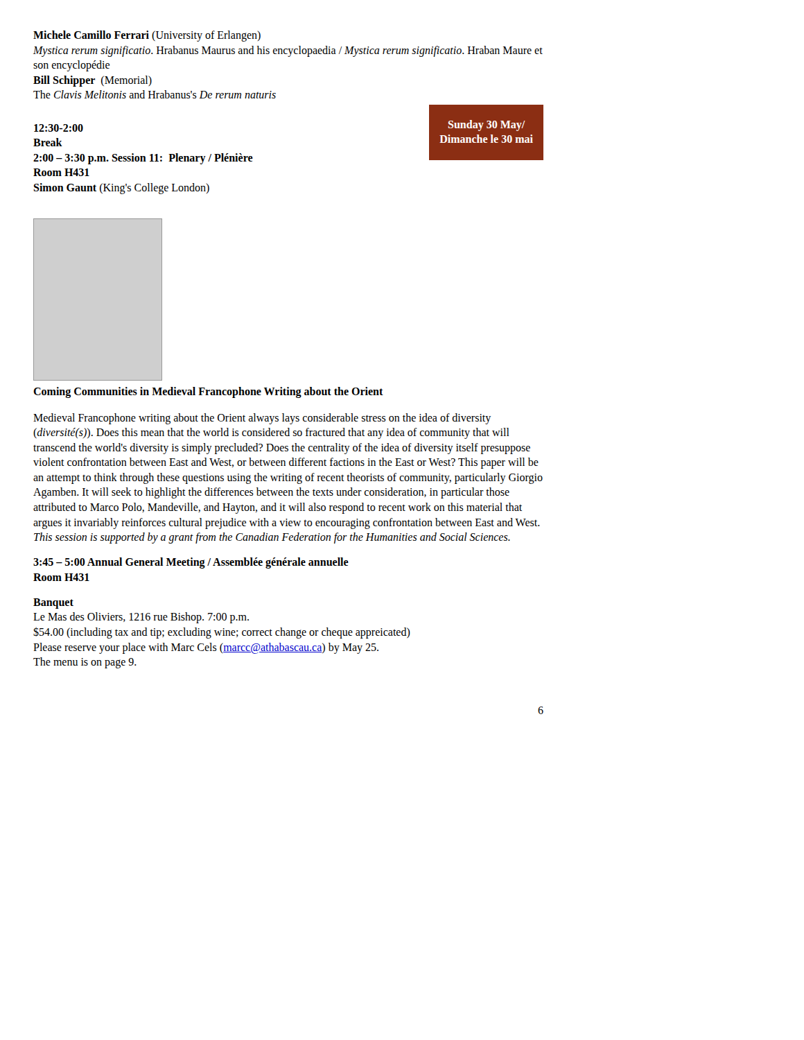Michele Camillo Ferrari (University of Erlangen)
Mystica rerum significatio. Hrabanus Maurus and his encyclopaedia / Mystica rerum significatio. Hraban Maure et son encyclopédie
Bill Schipper (Memorial)
The Clavis Melitonis and Hrabanus's De rerum naturis
Sunday 30 May/
Dimanche le 30 mai
12:30-2:00
Break
2:00 – 3:30 p.m. Session 11: Plenary / Plénière
Room H431
Simon Gaunt (King's College London)
Coming Communities in Medieval Francophone Writing about the Orient
Medieval Francophone writing about the Orient always lays considerable stress on the idea of diversity (diversité(s)). Does this mean that the world is considered so fractured that any idea of community that will transcend the world's diversity is simply precluded? Does the centrality of the idea of diversity itself presuppose violent confrontation between East and West, or between different factions in the East or West? This paper will be an attempt to think through these questions using the writing of recent theorists of community, particularly Giorgio Agamben. It will seek to highlight the differences between the texts under consideration, in particular those attributed to Marco Polo, Mandeville, and Hayton, and it will also respond to recent work on this material that argues it invariably reinforces cultural prejudice with a view to encouraging confrontation between East and West.
This session is supported by a grant from the Canadian Federation for the Humanities and Social Sciences.
3:45 – 5:00 Annual General Meeting / Assemblée générale annuelle
Room H431
Banquet
Le Mas des Oliviers, 1216 rue Bishop. 7:00 p.m.
$54.00 (including tax and tip; excluding wine; correct change or cheque appreicated)
Please reserve your place with Marc Cels (marcc@athabascau.ca) by May 25.
The menu is on page 9.
6